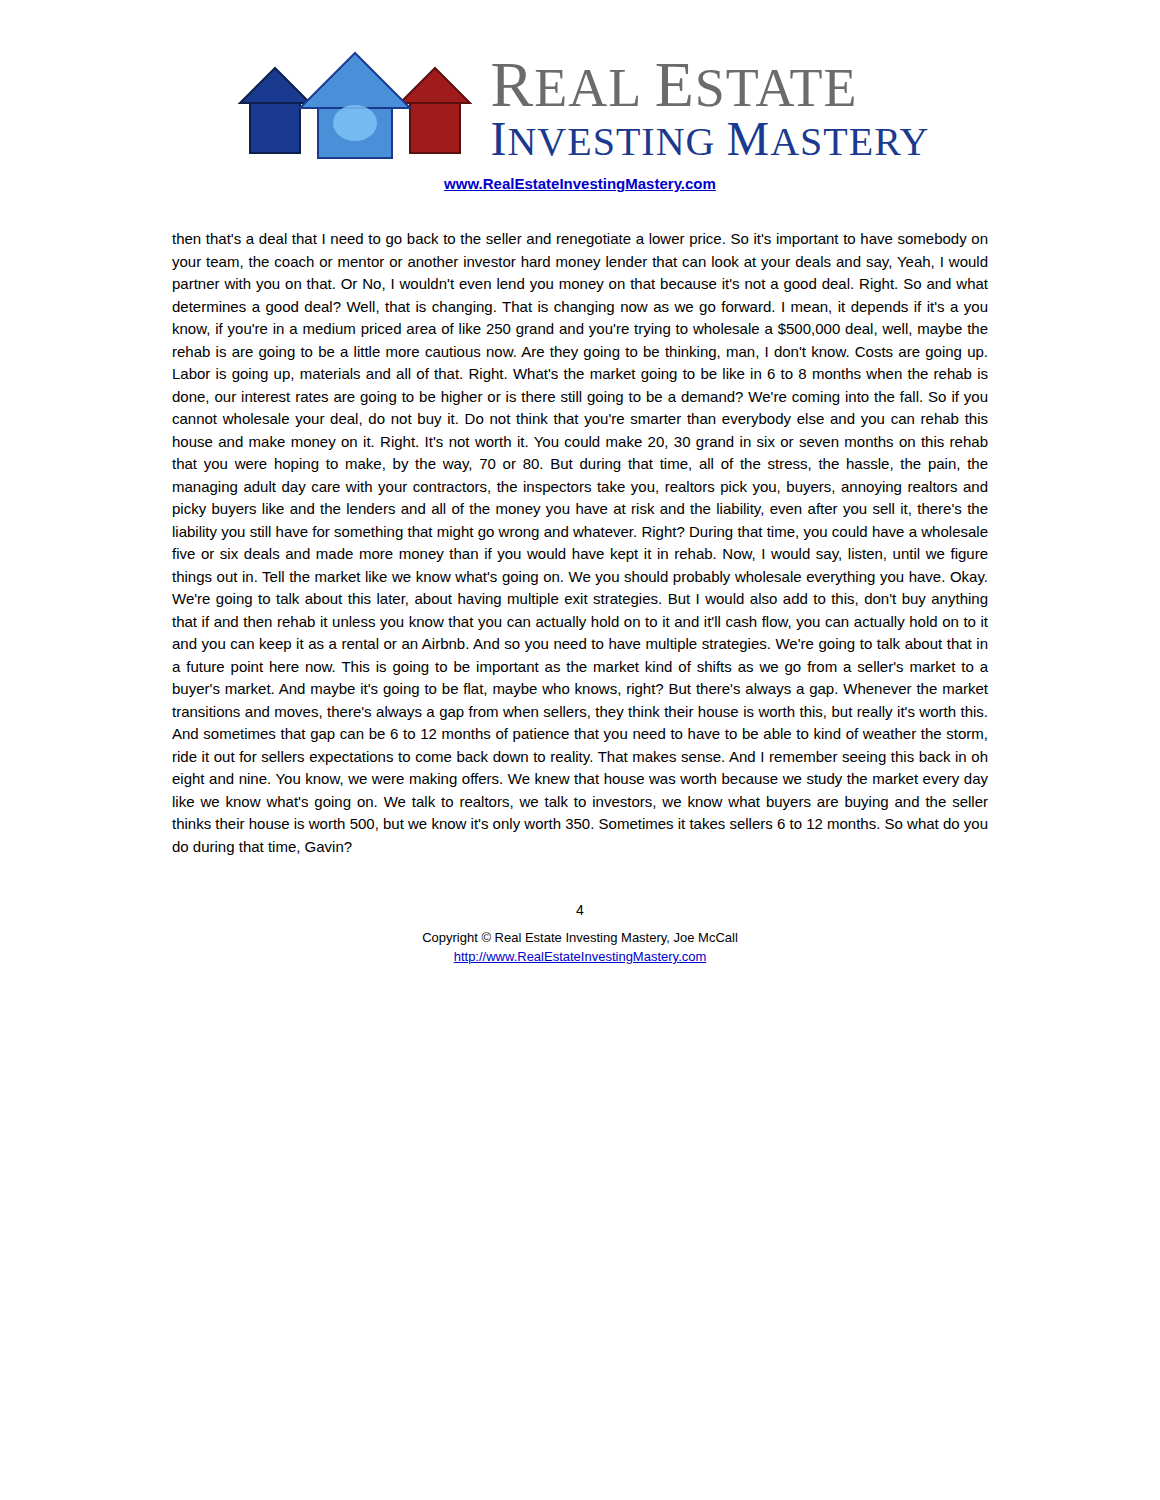REAL ESTATE
INVESTING MASTERY
www.RealEstateInvestingMastery.com
then that's a deal that I need to go back to the seller and renegotiate a lower price. So it's important to have somebody on your team, the coach or mentor or another investor hard money lender that can look at your deals and say, Yeah, I would partner with you on that. Or No, I wouldn't even lend you money on that because it's not a good deal. Right. So and what determines a good deal? Well, that is changing. That is changing now as we go forward. I mean, it depends if it's a you know, if you're in a medium priced area of like 250 grand and you're trying to wholesale a $500,000 deal, well, maybe the rehab is are going to be a little more cautious now. Are they going to be thinking, man, I don't know. Costs are going up. Labor is going up, materials and all of that. Right. What's the market going to be like in 6 to 8 months when the rehab is done, our interest rates are going to be higher or is there still going to be a demand? We're coming into the fall. So if you cannot wholesale your deal, do not buy it. Do not think that you're smarter than everybody else and you can rehab this house and make money on it. Right. It's not worth it. You could make 20, 30 grand in six or seven months on this rehab that you were hoping to make, by the way, 70 or 80. But during that time, all of the stress, the hassle, the pain, the managing adult day care with your contractors, the inspectors take you, realtors pick you, buyers, annoying realtors and picky buyers like and the lenders and all of the money you have at risk and the liability, even after you sell it, there's the liability you still have for something that might go wrong and whatever. Right? During that time, you could have a wholesale five or six deals and made more money than if you would have kept it in rehab. Now, I would say, listen, until we figure things out in. Tell the market like we know what's going on. We you should probably wholesale everything you have. Okay. We're going to talk about this later, about having multiple exit strategies. But I would also add to this, don't buy anything that if and then rehab it unless you know that you can actually hold on to it and it'll cash flow, you can actually hold on to it and you can keep it as a rental or an Airbnb. And so you need to have multiple strategies. We're going to talk about that in a future point here now. This is going to be important as the market kind of shifts as we go from a seller's market to a buyer's market. And maybe it's going to be flat, maybe who knows, right? But there's always a gap. Whenever the market transitions and moves, there's always a gap from when sellers, they think their house is worth this, but really it's worth this. And sometimes that gap can be 6 to 12 months of patience that you need to have to be able to kind of weather the storm, ride it out for sellers expectations to come back down to reality. That makes sense. And I remember seeing this back in oh eight and nine. You know, we were making offers. We knew that house was worth because we study the market every day like we know what's going on. We talk to realtors, we talk to investors, we know what buyers are buying and the seller thinks their house is worth 500, but we know it's only worth 350. Sometimes it takes sellers 6 to 12 months. So what do you do during that time, Gavin?
4
Copyright © Real Estate Investing Mastery, Joe McCall
http://www.RealEstateInvestingMastery.com